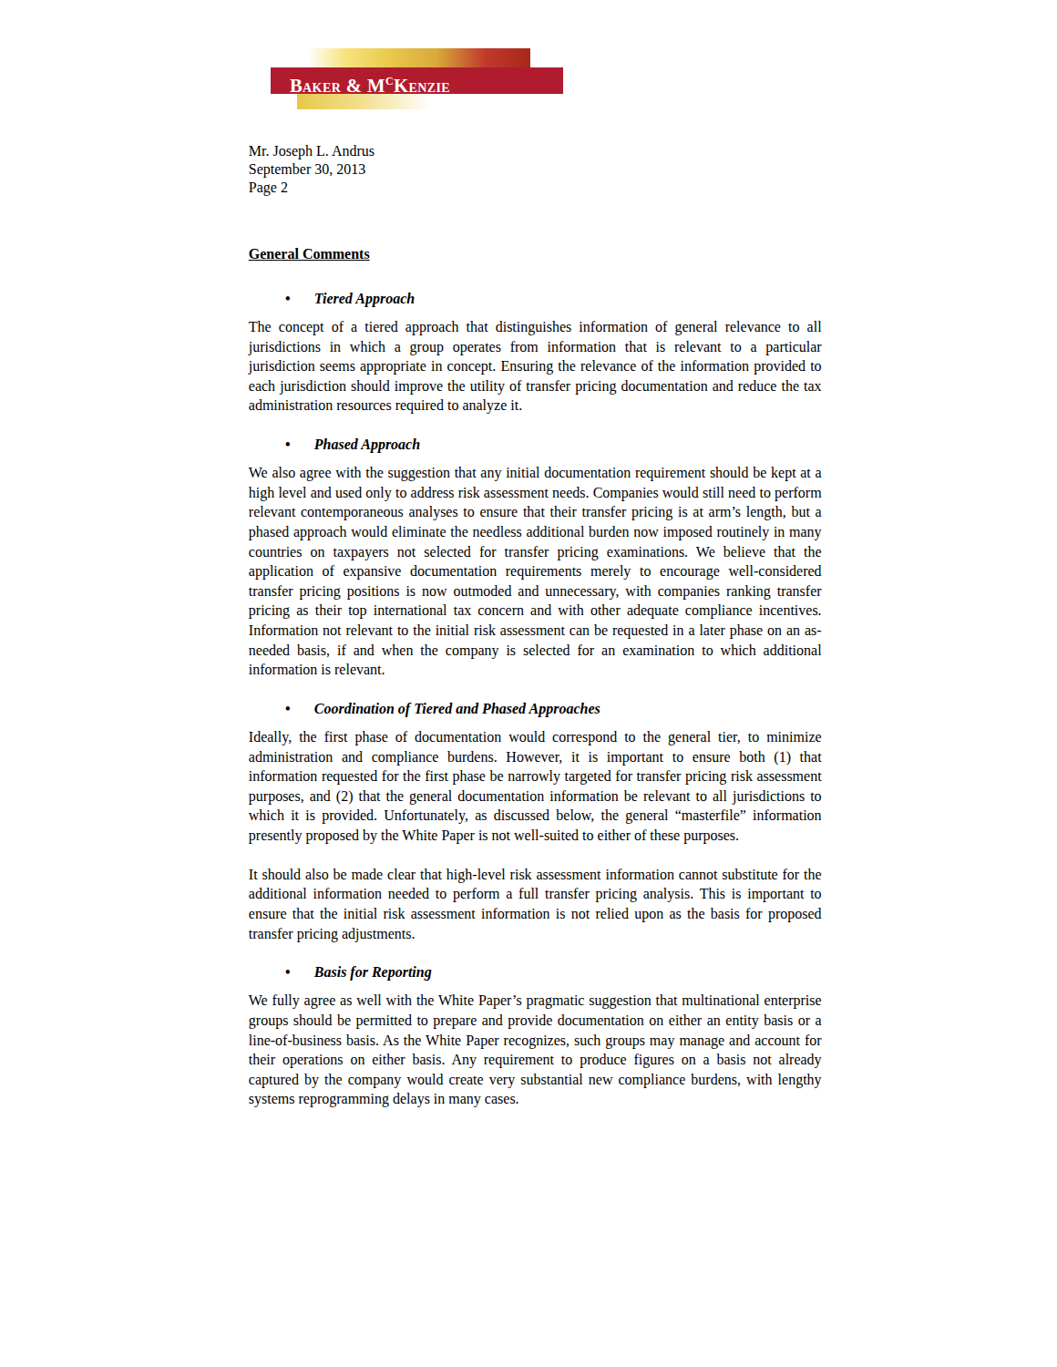Baker & McKenzie
Mr. Joseph L. Andrus
September 30, 2013
Page 2
General Comments
Tiered Approach
The concept of a tiered approach that distinguishes information of general relevance to all jurisdictions in which a group operates from information that is relevant to a particular jurisdiction seems appropriate in concept. Ensuring the relevance of the information provided to each jurisdiction should improve the utility of transfer pricing documentation and reduce the tax administration resources required to analyze it.
Phased Approach
We also agree with the suggestion that any initial documentation requirement should be kept at a high level and used only to address risk assessment needs. Companies would still need to perform relevant contemporaneous analyses to ensure that their transfer pricing is at arm’s length, but a phased approach would eliminate the needless additional burden now imposed routinely in many countries on taxpayers not selected for transfer pricing examinations. We believe that the application of expansive documentation requirements merely to encourage well-considered transfer pricing positions is now outmoded and unnecessary, with companies ranking transfer pricing as their top international tax concern and with other adequate compliance incentives. Information not relevant to the initial risk assessment can be requested in a later phase on an as-needed basis, if and when the company is selected for an examination to which additional information is relevant.
Coordination of Tiered and Phased Approaches
Ideally, the first phase of documentation would correspond to the general tier, to minimize administration and compliance burdens. However, it is important to ensure both (1) that information requested for the first phase be narrowly targeted for transfer pricing risk assessment purposes, and (2) that the general documentation information be relevant to all jurisdictions to which it is provided. Unfortunately, as discussed below, the general “masterfile” information presently proposed by the White Paper is not well-suited to either of these purposes.
It should also be made clear that high-level risk assessment information cannot substitute for the additional information needed to perform a full transfer pricing analysis. This is important to ensure that the initial risk assessment information is not relied upon as the basis for proposed transfer pricing adjustments.
Basis for Reporting
We fully agree as well with the White Paper’s pragmatic suggestion that multinational enterprise groups should be permitted to prepare and provide documentation on either an entity basis or a line-of-business basis. As the White Paper recognizes, such groups may manage and account for their operations on either basis. Any requirement to produce figures on a basis not already captured by the company would create very substantial new compliance burdens, with lengthy systems reprogramming delays in many cases.